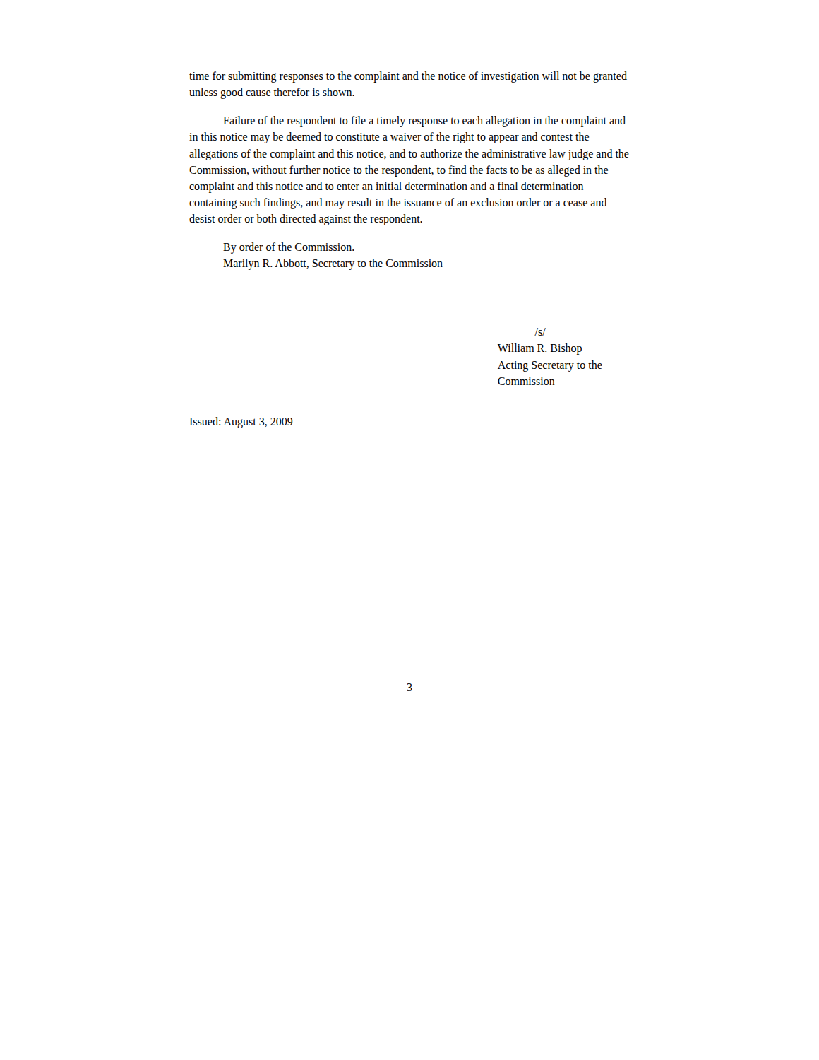time for submitting responses to the complaint and the notice of investigation will not be granted unless good cause therefor is shown.
Failure of the respondent to file a timely response to each allegation in the complaint and in this notice may be deemed to constitute a waiver of the right to appear and contest the allegations of the complaint and this notice, and to authorize the administrative law judge and the Commission, without further notice to the respondent, to find the facts to be as alleged in the complaint and this notice and to enter an initial determination and a final determination containing such findings, and may result in the issuance of an exclusion order or a cease and desist order or both directed against the respondent.
By order of the Commission.
Marilyn R. Abbott, Secretary to the Commission
/s/
William R. Bishop
Acting Secretary to the Commission
Issued: August 3, 2009
3